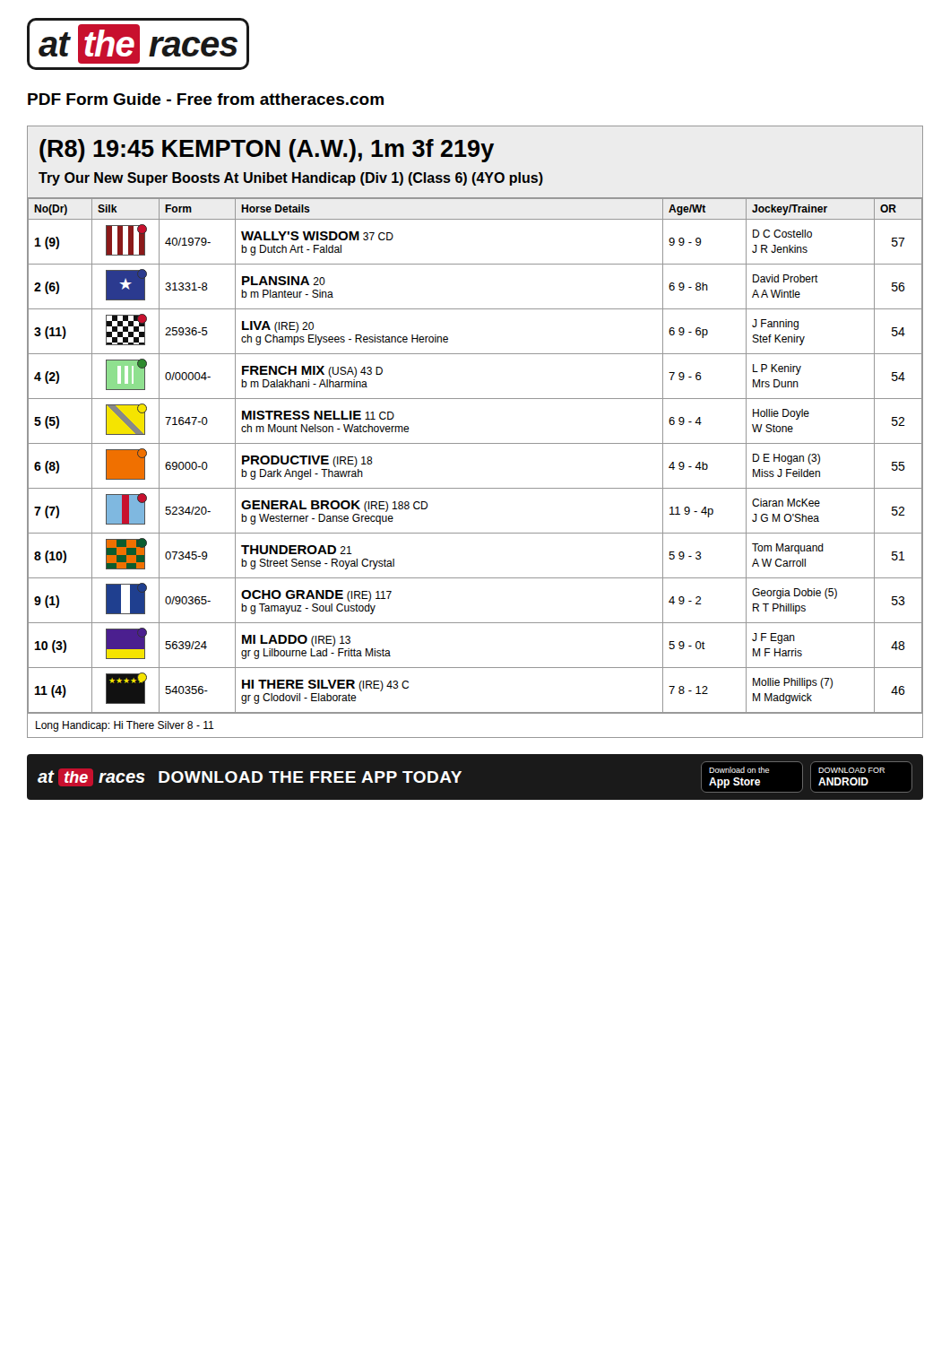at the races
PDF Form Guide - Free from attheraces.com
(R8) 19:45 KEMPTON (A.W.), 1m 3f 219y
Try Our New Super Boosts At Unibet Handicap (Div 1) (Class 6) (4YO plus)
| No(Dr) | Silk | Form | Horse Details | Age/Wt | Jockey/Trainer | OR |
| --- | --- | --- | --- | --- | --- | --- |
| 1 (9) | | 40/1979- | WALLY'S WISDOM 37 CD b g Dutch Art - Faldal | 9 9 - 9 | D C Costello J R Jenkins | 57 |
| 2 (6) | | 31331-8 | PLANSINA 20 b m Planteur - Sina | 6 9 - 8h | David Probert A A Wintle | 56 |
| 3 (11) | | 25936-5 | LIVA (IRE) 20 ch g Champs Elysees - Resistance Heroine | 6 9 - 6p | J Fanning Stef Keniry | 54 |
| 4 (2) | | 0/00004- | FRENCH MIX (USA) 43 D b m Dalakhani - Alharmina | 7 9 - 6 | L P Keniry Mrs Dunn | 54 |
| 5 (5) | | 71647-0 | MISTRESS NELLIE 11 CD ch m Mount Nelson - Watchoverme | 6 9 - 4 | Hollie Doyle W Stone | 52 |
| 6 (8) | | 69000-0 | PRODUCTIVE (IRE) 18 b g Dark Angel - Thawrah | 4 9 - 4b | D E Hogan (3) Miss J Feilden | 55 |
| 7 (7) | | 5234/20- | GENERAL BROOK (IRE) 188 CD b g Westerner - Danse Grecque | 11 9 - 4p | Ciaran McKee J G M O'Shea | 52 |
| 8 (10) | | 07345-9 | THUNDEROAD 21 b g Street Sense - Royal Crystal | 5 9 - 3 | Tom Marquand A W Carroll | 51 |
| 9 (1) | | 0/90365- | OCHO GRANDE (IRE) 117 b g Tamayuz - Soul Custody | 4 9 - 2 | Georgia Dobie (5) R T Phillips | 53 |
| 10 (3) | | 5639/24 | MI LADDO (IRE) 13 gr g Lilbourne Lad - Fritta Mista | 5 9 - 0t | J F Egan M F Harris | 48 |
| 11 (4) | | 540356- | HI THERE SILVER (IRE) 43 C gr g Clodovil - Elaborate | 7 8 - 12 | Mollie Phillips (7) M Madgwick | 46 |
Long Handicap: Hi There Silver 8 - 11
at the races DOWNLOAD THE FREE APP TODAY
Download on theApp Store
DOWNLOAD FORANDROID